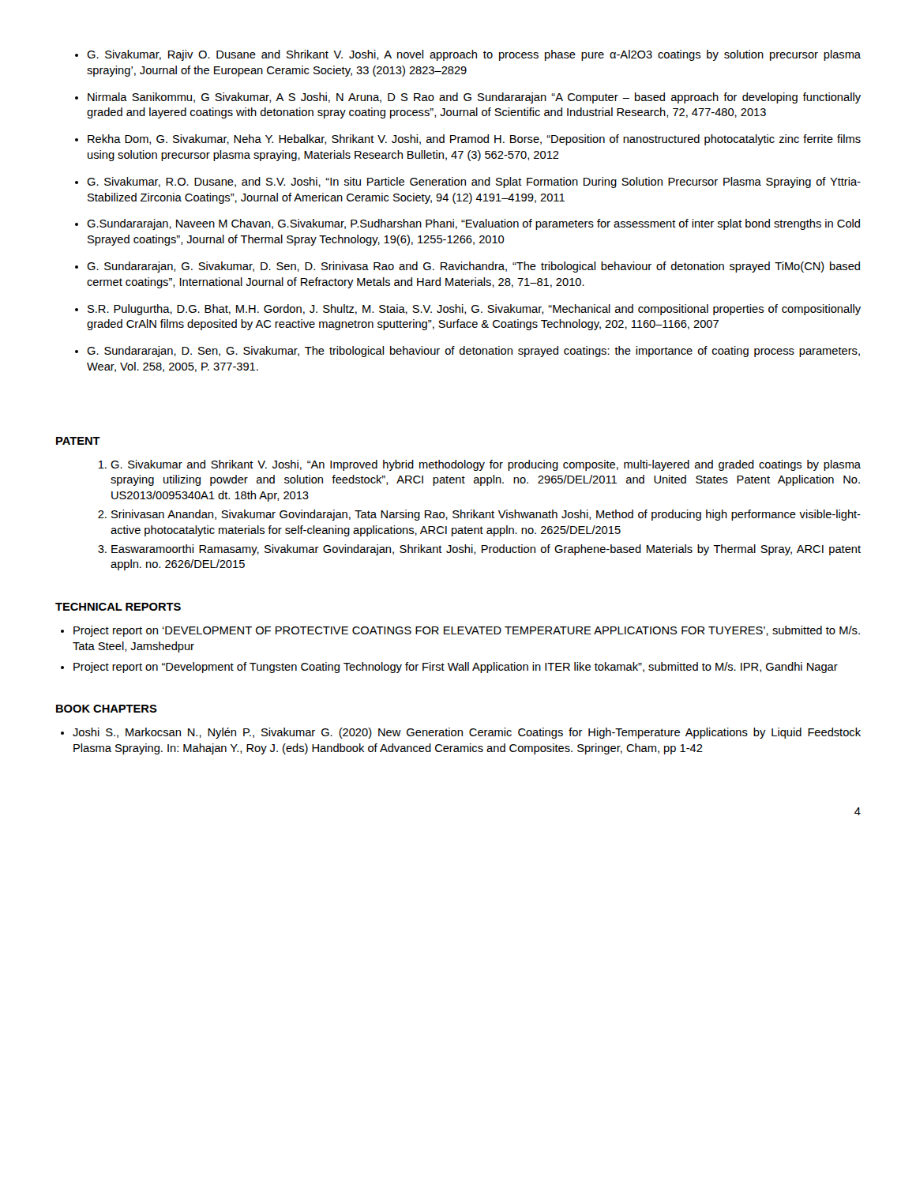G. Sivakumar, Rajiv O. Dusane and Shrikant V. Joshi, A novel approach to process phase pure α-Al2O3 coatings by solution precursor plasma spraying’, Journal of the European Ceramic Society, 33 (2013) 2823–2829
Nirmala Sanikommu, G Sivakumar, A S Joshi, N Aruna, D S Rao and G Sundararajan “A Computer – based approach for developing functionally graded and layered coatings with detonation spray coating process”, Journal of Scientific and Industrial Research, 72, 477-480, 2013
Rekha Dom, G. Sivakumar, Neha Y. Hebalkar, Shrikant V. Joshi, and Pramod H. Borse, “Deposition of nanostructured photocatalytic zinc ferrite films using solution precursor plasma spraying, Materials Research Bulletin, 47 (3) 562-570, 2012
G. Sivakumar, R.O. Dusane, and S.V. Joshi, “In situ Particle Generation and Splat Formation During Solution Precursor Plasma Spraying of Yttria-Stabilized Zirconia Coatings”, Journal of American Ceramic Society, 94 (12) 4191–4199, 2011
G.Sundararajan, Naveen M Chavan, G.Sivakumar, P.Sudharshan Phani, “Evaluation of parameters for assessment of inter splat bond strengths in Cold Sprayed coatings”, Journal of Thermal Spray Technology, 19(6), 1255-1266, 2010
G. Sundararajan, G. Sivakumar, D. Sen, D. Srinivasa Rao and G. Ravichandra, “The tribological behaviour of detonation sprayed TiMo(CN) based cermet coatings”, International Journal of Refractory Metals and Hard Materials, 28, 71–81, 2010.
S.R. Pulugurtha, D.G. Bhat, M.H. Gordon, J. Shultz, M. Staia, S.V. Joshi, G. Sivakumar, “Mechanical and compositional properties of compositionally graded CrAlN films deposited by AC reactive magnetron sputtering”, Surface & Coatings Technology, 202, 1160–1166, 2007
G. Sundararajan, D. Sen, G. Sivakumar, The tribological behaviour of detonation sprayed coatings: the importance of coating process parameters, Wear, Vol. 258, 2005, P. 377-391.
PATENT
G. Sivakumar and Shrikant V. Joshi, “An Improved hybrid methodology for producing composite, multi-layered and graded coatings by plasma spraying utilizing powder and solution feedstock”, ARCI patent appln. no. 2965/DEL/2011 and United States Patent Application No. US2013/0095340A1 dt. 18th Apr, 2013
Srinivasan Anandan, Sivakumar Govindarajan, Tata Narsing Rao, Shrikant Vishwanath Joshi, Method of producing high performance visible-light-active photocatalytic materials for self-cleaning applications, ARCI patent appln. no. 2625/DEL/2015
Easwaramoorthi Ramasamy, Sivakumar Govindarajan, Shrikant Joshi, Production of Graphene-based Materials by Thermal Spray, ARCI patent appln. no. 2626/DEL/2015
TECHNICAL REPORTS
Project report on ‘DEVELOPMENT OF PROTECTIVE COATINGS FOR ELEVATED TEMPERATURE APPLICATIONS FOR TUYERES’, submitted to M/s. Tata Steel, Jamshedpur
Project report on “Development of Tungsten Coating Technology for First Wall Application in ITER like tokamak”, submitted to M/s. IPR, Gandhi Nagar
BOOK CHAPTERS
Joshi S., Markocsan N., Nylén P., Sivakumar G. (2020) New Generation Ceramic Coatings for High-Temperature Applications by Liquid Feedstock Plasma Spraying. In: Mahajan Y., Roy J. (eds) Handbook of Advanced Ceramics and Composites. Springer, Cham, pp 1-42
4